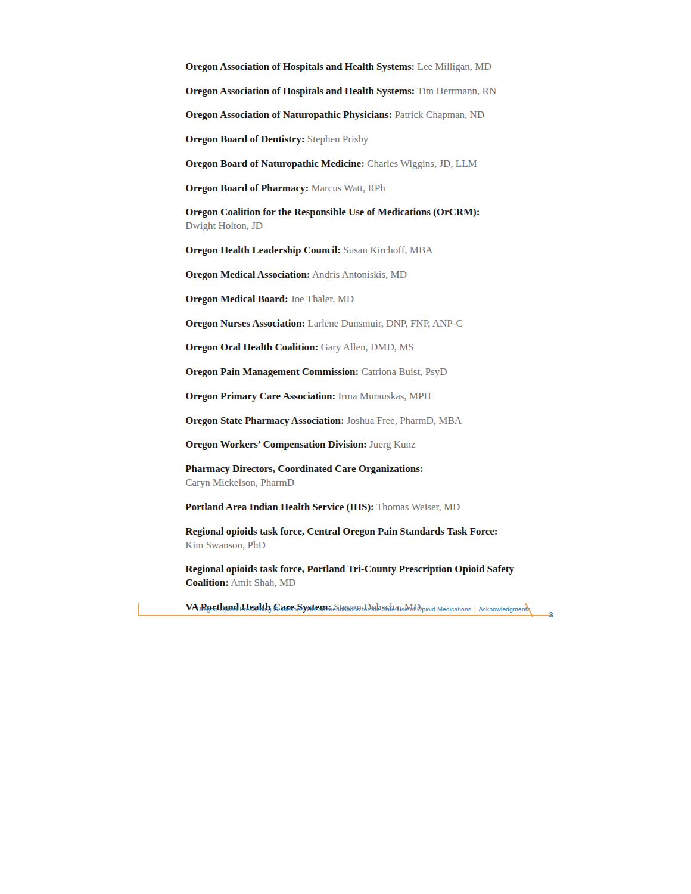Oregon Association of Hospitals and Health Systems: Lee Milligan, MD
Oregon Association of Hospitals and Health Systems: Tim Herrmann, RN
Oregon Association of Naturopathic Physicians: Patrick Chapman, ND
Oregon Board of Dentistry: Stephen Prisby
Oregon Board of Naturopathic Medicine: Charles Wiggins, JD, LLM
Oregon Board of Pharmacy: Marcus Watt, RPh
Oregon Coalition for the Responsible Use of Medications (OrCRM):
Dwight Holton, JD
Oregon Health Leadership Council: Susan Kirchoff, MBA
Oregon Medical Association: Andris Antoniskis, MD
Oregon Medical Board: Joe Thaler, MD
Oregon Nurses Association: Larlene Dunsmuir, DNP, FNP, ANP-C
Oregon Oral Health Coalition: Gary Allen, DMD, MS
Oregon Pain Management Commission: Catriona Buist, PsyD
Oregon Primary Care Association: Irma Murauskas, MPH
Oregon State Pharmacy Association: Joshua Free, PharmD, MBA
Oregon Workers’ Compensation Division: Juerg Kunz
Pharmacy Directors, Coordinated Care Organizations:
Caryn Mickelson, PharmD
Portland Area Indian Health Service (IHS): Thomas Weiser, MD
Regional opioids task force, Central Oregon Pain Standards Task Force:
Kim Swanson, PhD
Regional opioids task force, Portland Tri-County Prescription Opioid Safety Coalition: Amit Shah, MD
VA Portland Health Care System: Steven Dobscha, MD
Oregon Opioid Prescribing Guidelines: Recommendations for the Safe Use of Opioid Medications | Acknowledgments
3